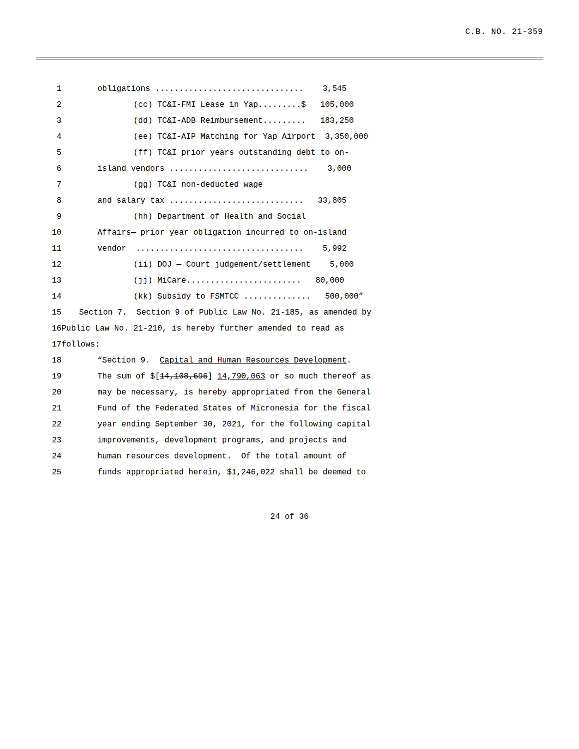C.B. NO. 21-359
| 1 | obligations ............................... 3,545 |
| 2 | (cc) TC&I-FMI Lease in Yap.........$ 105,000 |
| 3 | (dd) TC&I-ADB Reimbursement......... 183,250 |
| 4 | (ee) TC&I-AIP Matching for Yap Airport 3,350,000 |
| 5 | (ff) TC&I prior years outstanding debt to on- |
| 6 | island vendors ............................. 3,000 |
| 7 | (gg) TC&I non-deducted wage |
| 8 | and salary tax ............................ 33,805 |
| 9 | (hh) Department of Health and Social |
| 10 | Affairs— prior year obligation incurred to on-island |
| 11 | vendor ................................... 5,992 |
| 12 | (ii) DOJ — Court judgement/settlement 5,000 |
| 13 | (jj) MiCare........................ 80,000 |
| 14 | (kk) Subsidy to FSMTCC .............. 500,000” |
| 15 | Section 7. Section 9 of Public Law No. 21-185, as amended by |
| 16 | Public Law No. 21-210, is hereby further amended to read as |
| 17 | follows: |
| 18 | “Section 9. Capital and Human Resources Development . |
| 19 | The sum of $[ 14,108,696 ] 14,790,063 or so much thereof as |
| 20 | may be necessary, is hereby appropriated from the General |
| 21 | Fund of the Federated States of Micronesia for the fiscal |
| 22 | year ending September 30, 2021, for the following capital |
| 23 | improvements, development programs, and projects and |
| 24 | human resources development. Of the total amount of |
| 25 | funds appropriated herein, $1,246,022 shall be deemed to |
24 of 36